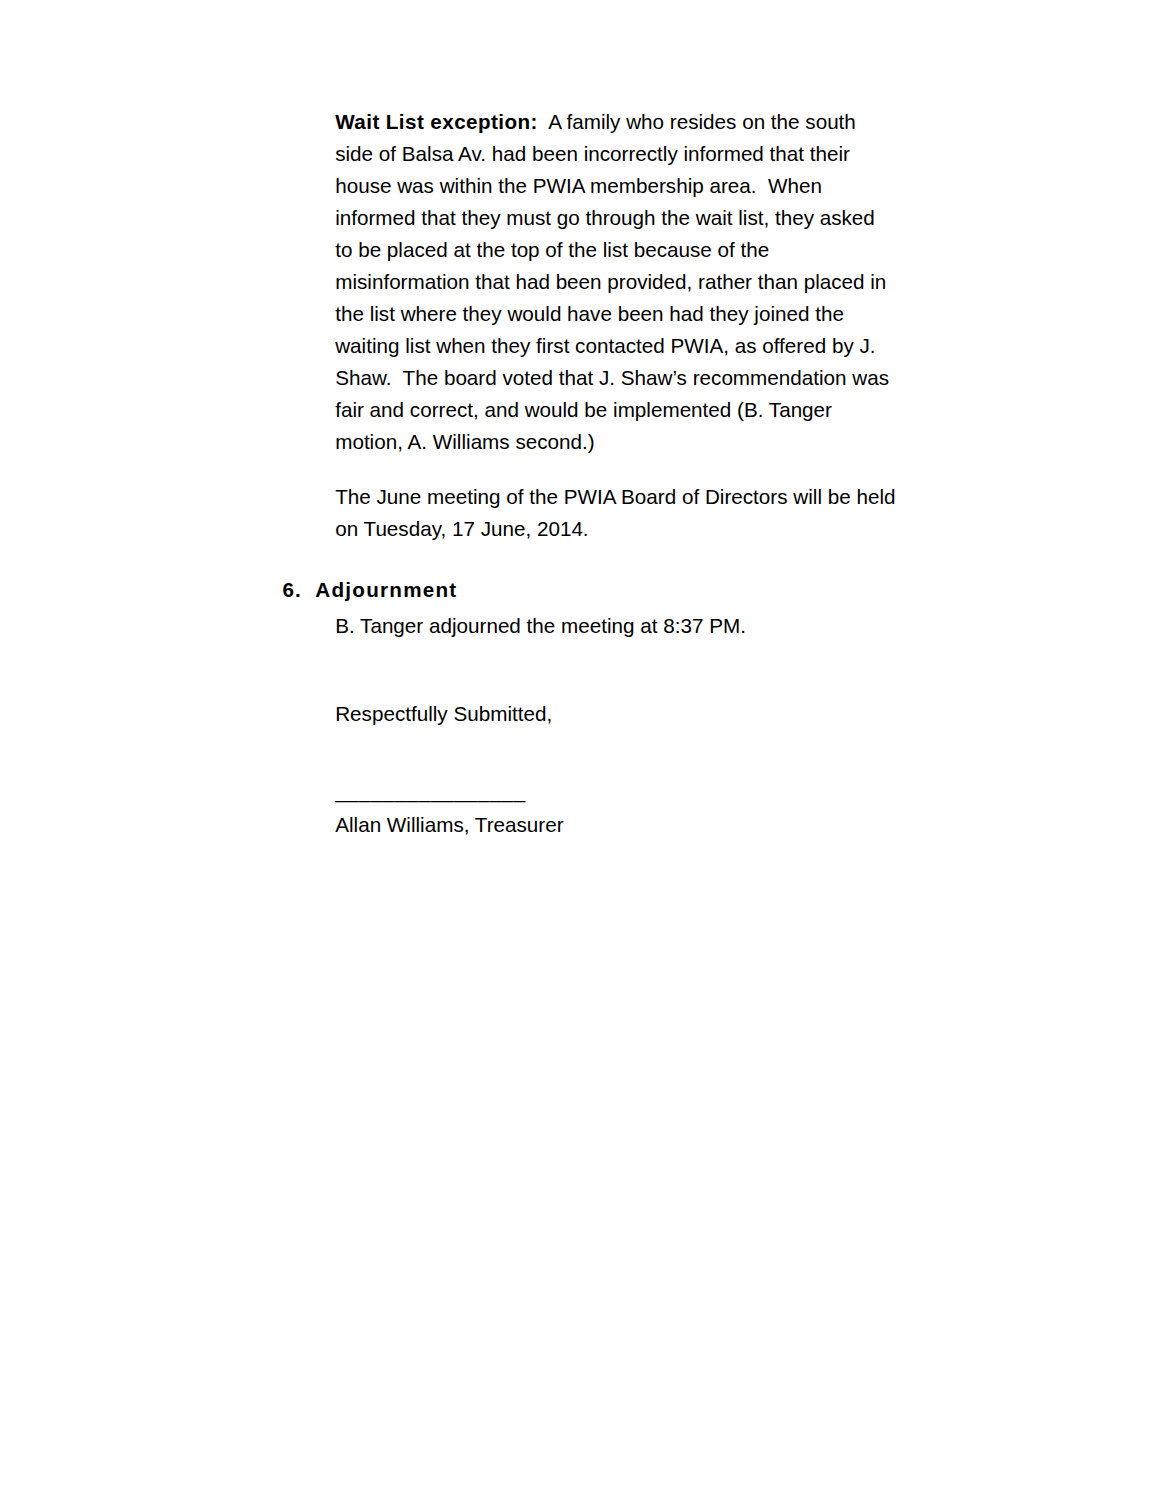Wait List exception: A family who resides on the south side of Balsa Av. had been incorrectly informed that their house was within the PWIA membership area. When informed that they must go through the wait list, they asked to be placed at the top of the list because of the misinformation that had been provided, rather than placed in the list where they would have been had they joined the waiting list when they first contacted PWIA, as offered by J. Shaw. The board voted that J. Shaw’s recommendation was fair and correct, and would be implemented (B. Tanger motion, A. Williams second.)
The June meeting of the PWIA Board of Directors will be held on Tuesday, 17 June, 2014.
6. Adjournment
B. Tanger adjourned the meeting at 8:37 PM.
Respectfully Submitted,
________________
Allan Williams, Treasurer